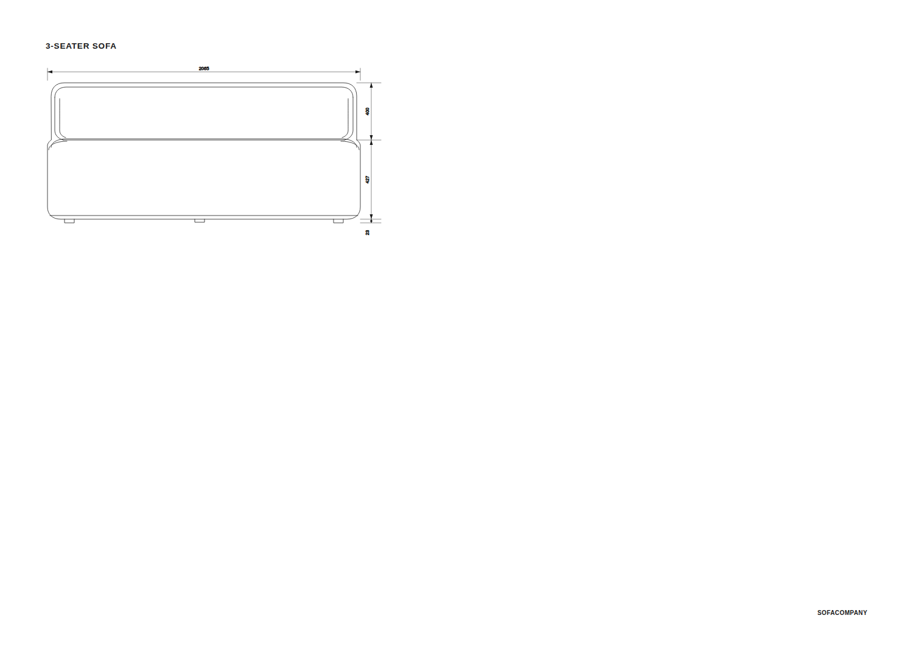3-SEATER SOFA
2065 400 427 23
SOFACOMPANY